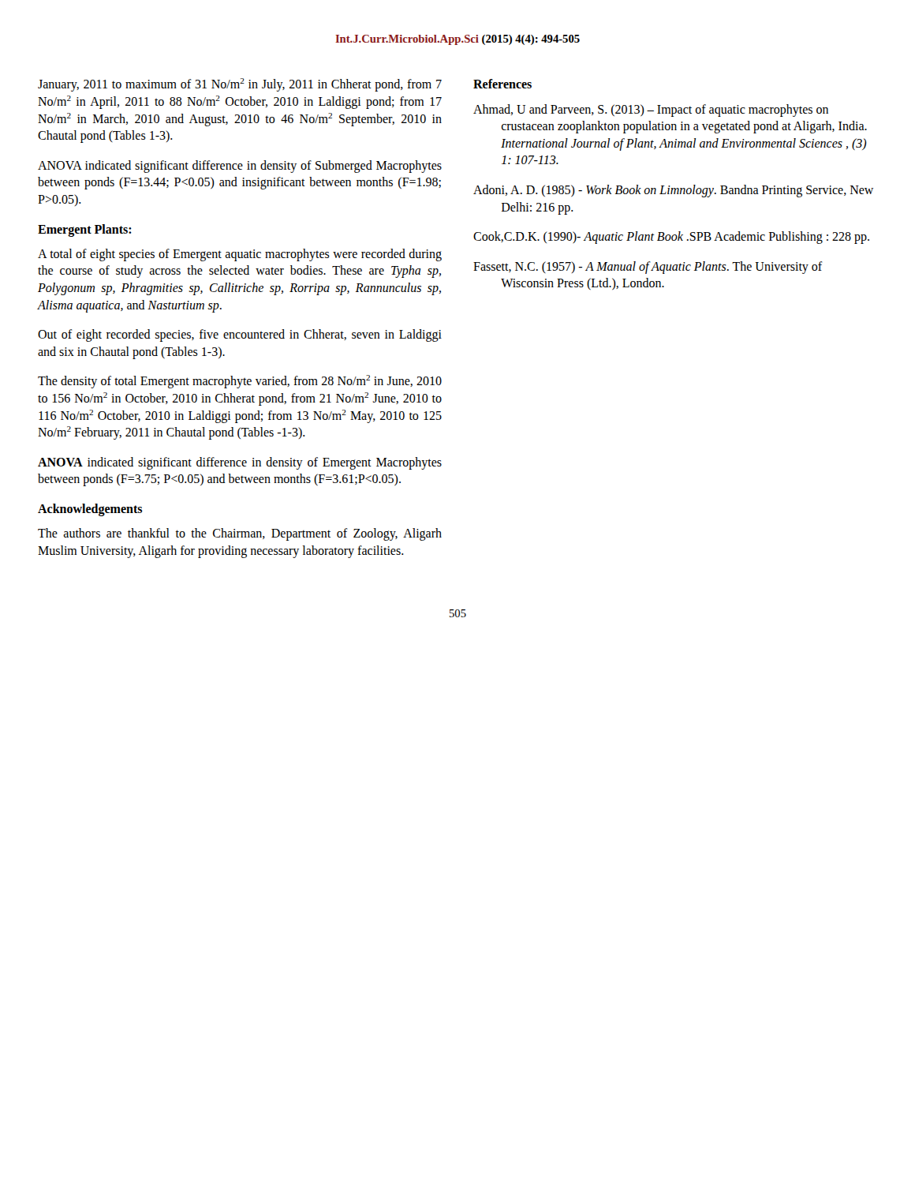Int.J.Curr.Microbiol.App.Sci (2015) 4(4): 494-505
January, 2011 to maximum of 31 No/m2 in July, 2011 in Chherat pond, from 7 No/m2 in April, 2011 to 88 No/m2 October, 2010 in Laldiggi pond; from 17 No/m2 in March, 2010 and August, 2010 to 46 No/m2 September, 2010 in Chautal pond (Tables 1-3).
ANOVA indicated significant difference in density of Submerged Macrophytes between ponds (F=13.44; P<0.05) and insignificant between months (F=1.98; P>0.05).
Emergent Plants:
A total of eight species of Emergent aquatic macrophytes were recorded during the course of study across the selected water bodies. These are Typha sp, Polygonum sp, Phragmities sp, Callitriche sp, Rorripa sp, Rannunculus sp, Alisma aquatica, and Nasturtium sp.
Out of eight recorded species, five encountered in Chherat, seven in Laldiggi and six in Chautal pond (Tables 1-3).
The density of total Emergent macrophyte varied, from 28 No/m2 in June, 2010 to 156 No/m2 in October, 2010 in Chherat pond, from 21 No/m2 June, 2010 to 116 No/m2 October, 2010 in Laldiggi pond; from 13 No/m2 May, 2010 to 125 No/m2 February, 2011 in Chautal pond (Tables -1-3).
ANOVA indicated significant difference in density of Emergent Macrophytes between ponds (F=3.75; P<0.05) and between months (F=3.61;P<0.05).
Acknowledgements
The authors are thankful to the Chairman, Department of Zoology, Aligarh Muslim University, Aligarh for providing necessary laboratory facilities.
References
Ahmad, U and Parveen, S. (2013) – Impact of aquatic macrophytes on crustacean zooplankton population in a vegetated pond at Aligarh, India. International Journal of Plant, Animal and Environmental Sciences , (3) 1: 107-113.
Adoni, A. D. (1985) - Work Book on Limnology. Bandna Printing Service, New Delhi: 216 pp.
Cook,C.D.K. (1990)- Aquatic Plant Book .SPB Academic Publishing : 228 pp.
Fassett, N.C. (1957) - A Manual of Aquatic Plants. The University of Wisconsin Press (Ltd.), London.
505